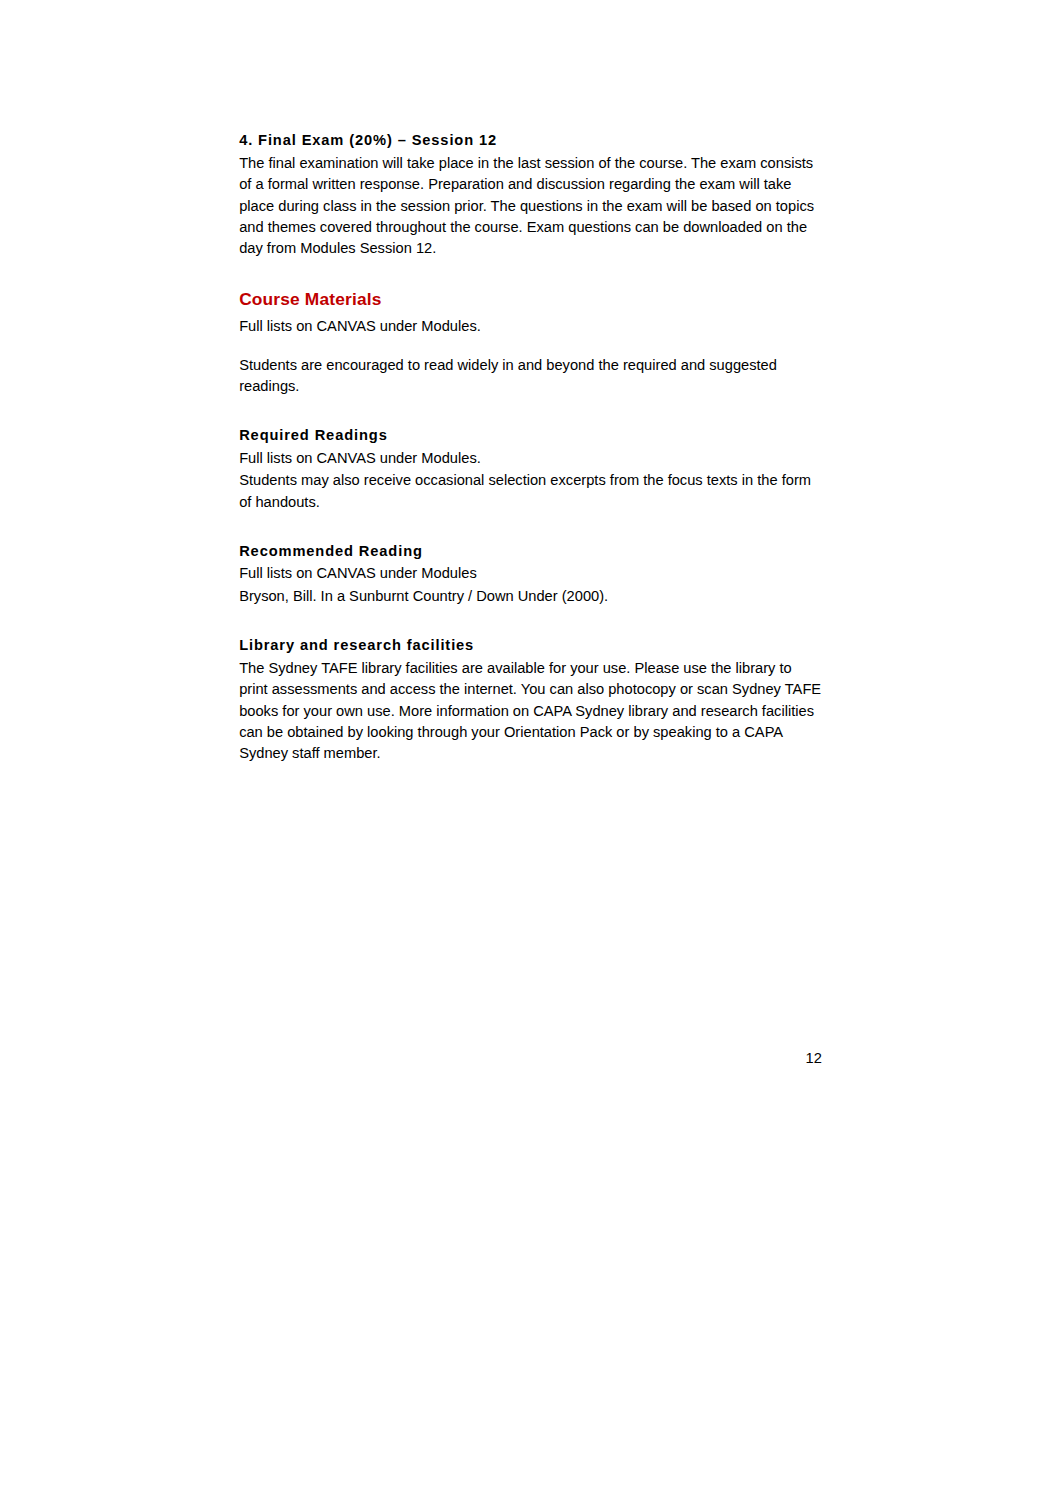4. Final Exam (20%) – Session 12
The final examination will take place in the last session of the course. The exam consists of a formal written response. Preparation and discussion regarding the exam will take place during class in the session prior. The questions in the exam will be based on topics and themes covered throughout the course. Exam questions can be downloaded on the day from Modules Session 12.
Course Materials
Full lists on CANVAS under Modules.
Students are encouraged to read widely in and beyond the required and suggested readings.
Required Readings
Full lists on CANVAS under Modules.
Students may also receive occasional selection excerpts from the focus texts in the form of handouts.
Recommended Reading
Full lists on CANVAS under Modules
Bryson, Bill. In a Sunburnt Country / Down Under (2000).
Library and research facilities
The Sydney TAFE library facilities are available for your use. Please use the library to print assessments and access the internet. You can also photocopy or scan Sydney TAFE books for your own use. More information on CAPA Sydney library and research facilities can be obtained by looking through your Orientation Pack or by speaking to a CAPA Sydney staff member.
12